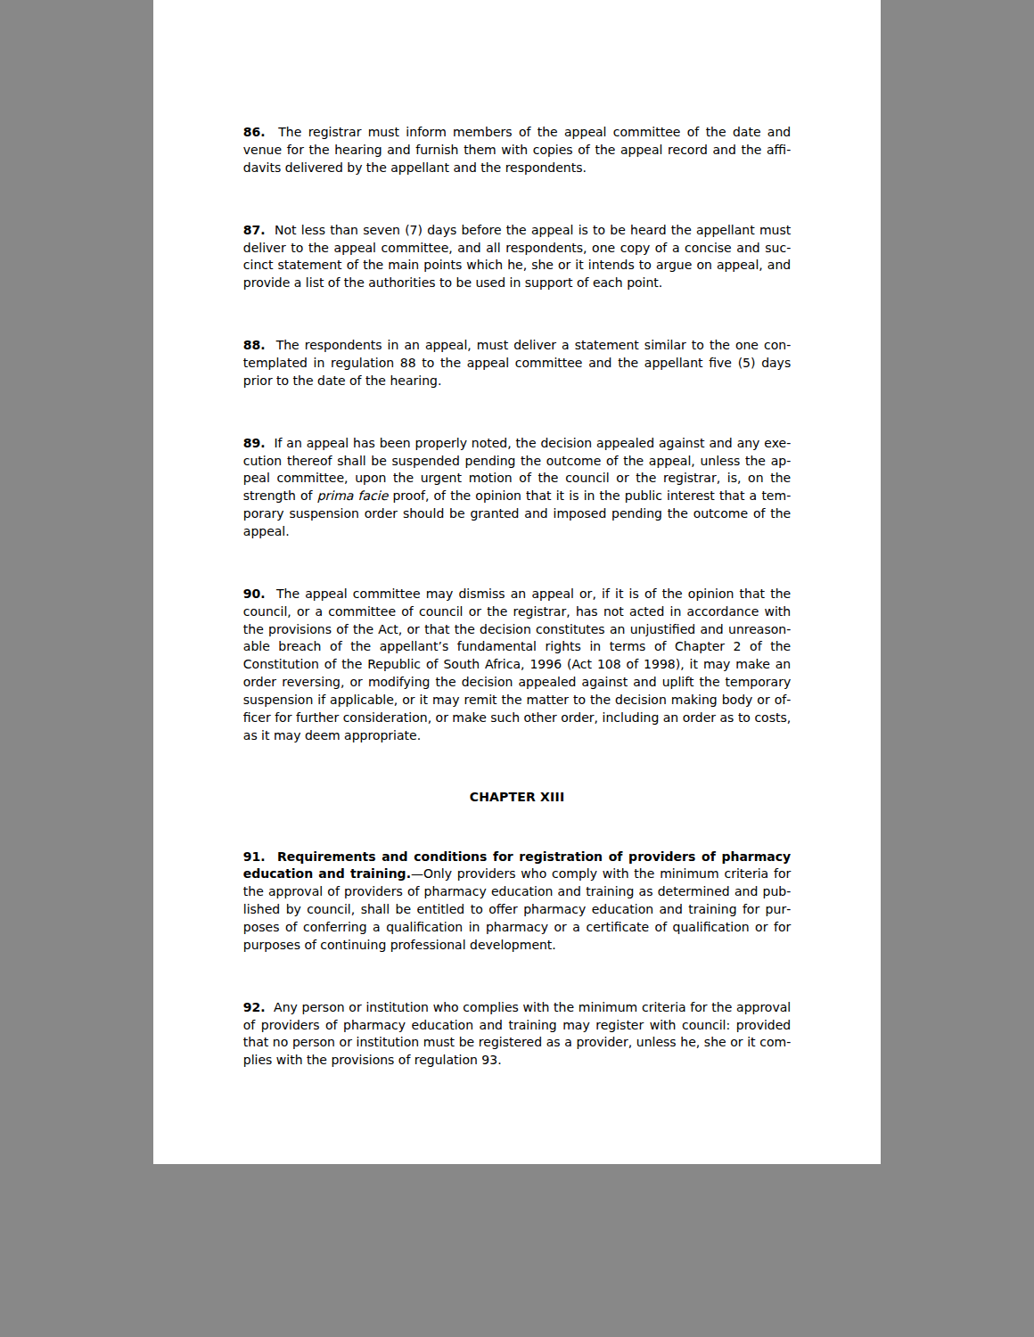86. The registrar must inform members of the appeal committee of the date and venue for the hearing and furnish them with copies of the appeal record and the affidavits delivered by the appellant and the respondents.
87. Not less than seven (7) days before the appeal is to be heard the appellant must deliver to the appeal committee, and all respondents, one copy of a concise and succinct statement of the main points which he, she or it intends to argue on appeal, and provide a list of the authorities to be used in support of each point.
88. The respondents in an appeal, must deliver a statement similar to the one contemplated in regulation 88 to the appeal committee and the appellant five (5) days prior to the date of the hearing.
89. If an appeal has been properly noted, the decision appealed against and any execution thereof shall be suspended pending the outcome of the appeal, unless the appeal committee, upon the urgent motion of the council or the registrar, is, on the strength of prima facie proof, of the opinion that it is in the public interest that a temporary suspension order should be granted and imposed pending the outcome of the appeal.
90. The appeal committee may dismiss an appeal or, if it is of the opinion that the council, or a committee of council or the registrar, has not acted in accordance with the provisions of the Act, or that the decision constitutes an unjustified and unreasonable breach of the appellant’s fundamental rights in terms of Chapter 2 of the Constitution of the Republic of South Africa, 1996 (Act 108 of 1998), it may make an order reversing, or modifying the decision appealed against and uplift the temporary suspension if applicable, or it may remit the matter to the decision making body or officer for further consideration, or make such other order, including an order as to costs, as it may deem appropriate.
CHAPTER XIII
91. Requirements and conditions for registration of providers of pharmacy education and training.—Only providers who comply with the minimum criteria for the approval of providers of pharmacy education and training as determined and published by council, shall be entitled to offer pharmacy education and training for purposes of conferring a qualification in pharmacy or a certificate of qualification or for purposes of continuing professional development.
92. Any person or institution who complies with the minimum criteria for the approval of providers of pharmacy education and training may register with council: provided that no person or institution must be registered as a provider, unless he, she or it complies with the provisions of regulation 93.